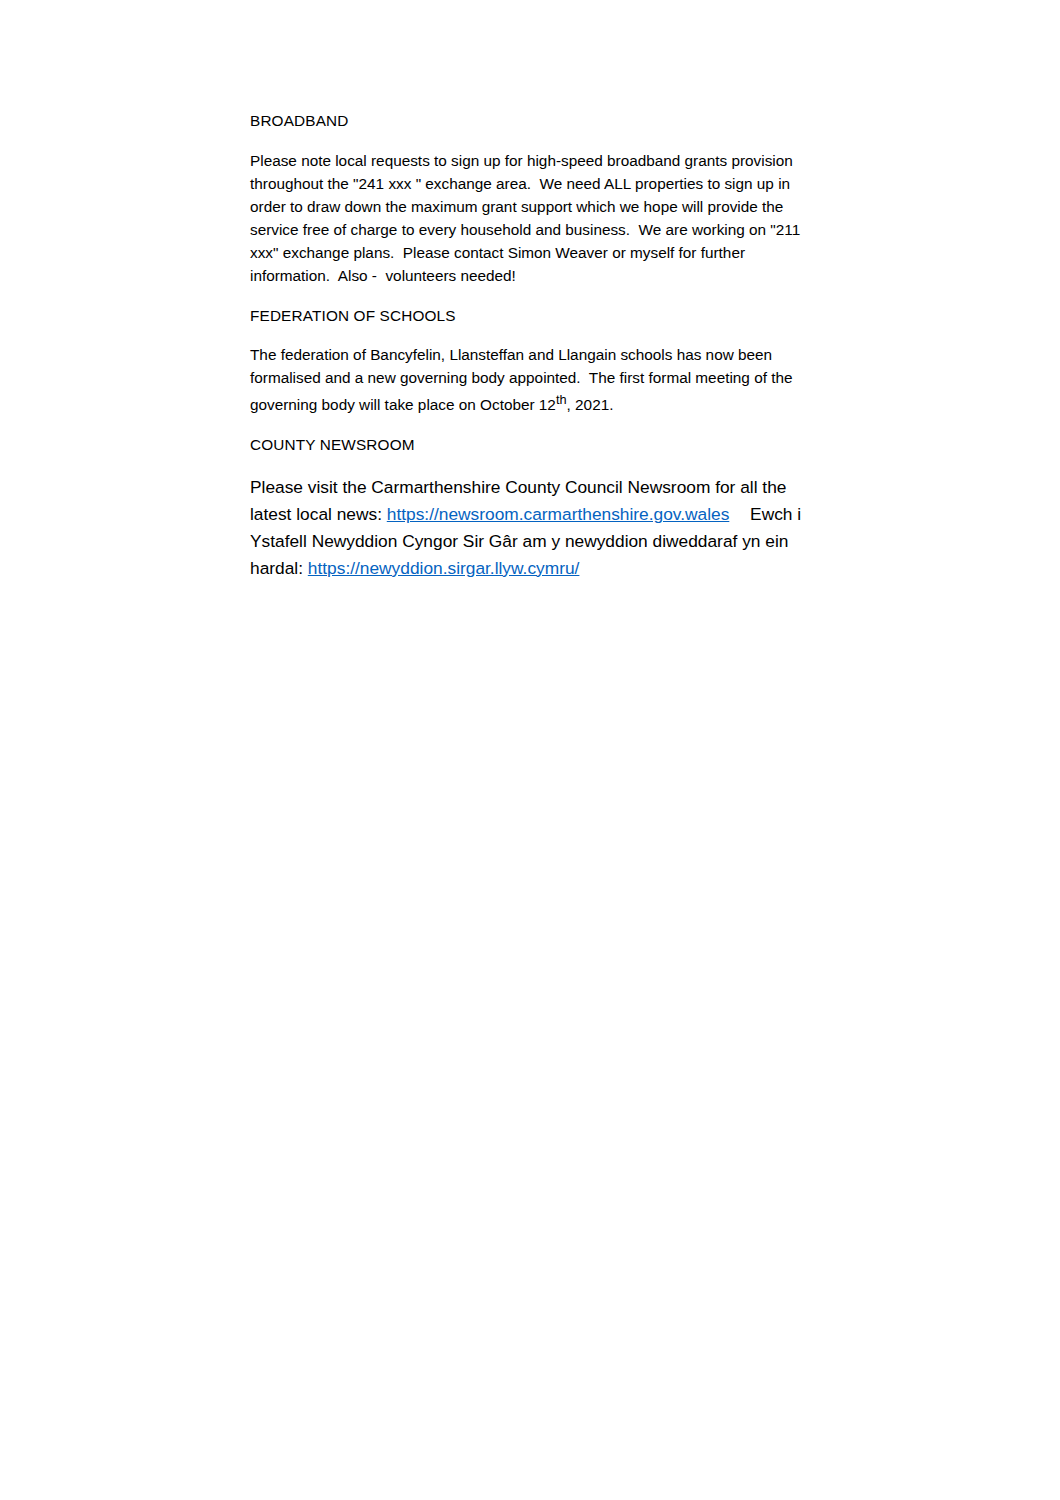BROADBAND
Please note local requests to sign up for high-speed broadband grants provision throughout the "241 xxx " exchange area. We need ALL properties to sign up in order to draw down the maximum grant support which we hope will provide the service free of charge to every household and business. We are working on "211 xxx" exchange plans. Please contact Simon Weaver or myself for further information. Also - volunteers needed!
FEDERATION OF SCHOOLS
The federation of Bancyfelin, Llansteffan and Llangain schools has now been formalised and a new governing body appointed. The first formal meeting of the governing body will take place on October 12th, 2021.
COUNTY NEWSROOM
Please visit the Carmarthenshire County Council Newsroom for all the latest local news: https://newsroom.carmarthenshire.gov.wales Ewch i Ystafell Newyddion Cyngor Sir Gâr am y newyddion diweddaraf yn ein hardal: https://newyddion.sirgar.llyw.cymru/